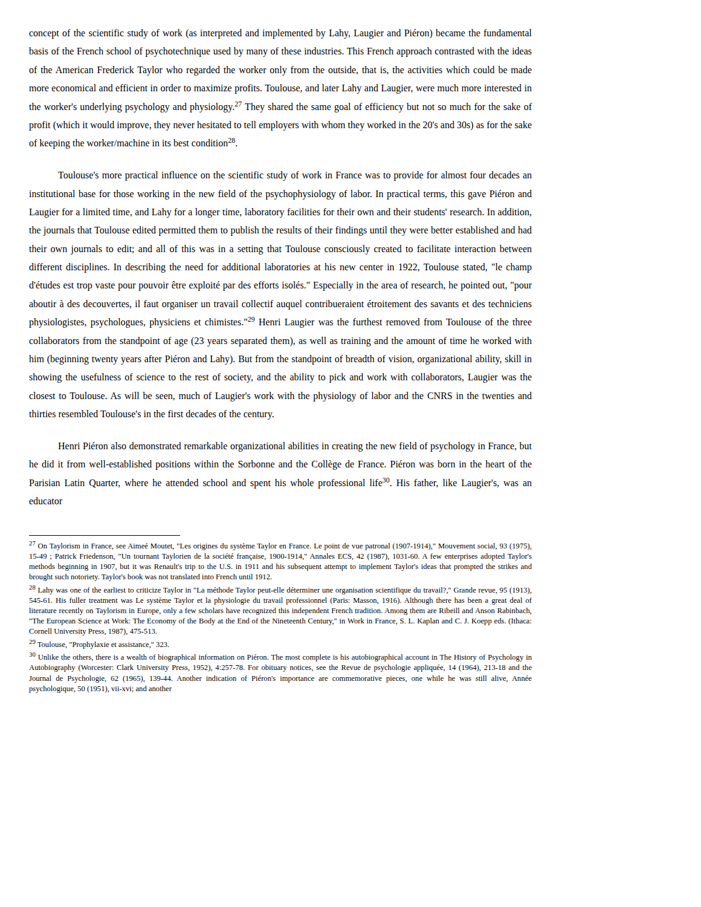concept of the scientific study of work (as interpreted and implemented by Lahy, Laugier and Piéron) became the fundamental basis of the French school of psychotechnique used by many of these industries. This French approach contrasted with the ideas of the American Frederick Taylor who regarded the worker only from the outside, that is, the activities which could be made more economical and efficient in order to maximize profits. Toulouse, and later Lahy and Laugier, were much more interested in the worker's underlying psychology and physiology.27 They shared the same goal of efficiency but not so much for the sake of profit (which it would improve, they never hesitated to tell employers with whom they worked in the 20's and 30s) as for the sake of keeping the worker/machine in its best condition28.
Toulouse's more practical influence on the scientific study of work in France was to provide for almost four decades an institutional base for those working in the new field of the psychophysiology of labor. In practical terms, this gave Piéron and Laugier for a limited time, and Lahy for a longer time, laboratory facilities for their own and their students' research. In addition, the journals that Toulouse edited permitted them to publish the results of their findings until they were better established and had their own journals to edit; and all of this was in a setting that Toulouse consciously created to facilitate interaction between different disciplines. In describing the need for additional laboratories at his new center in 1922, Toulouse stated, "le champ d'études est trop vaste pour pouvoir être exploité par des efforts isolés." Especially in the area of research, he pointed out, "pour aboutir à des decouvertes, il faut organiser un travail collectif auquel contribueraient étroitement des savants et des techniciens physiologistes, psychologues, physiciens et chimistes."29 Henri Laugier was the furthest removed from Toulouse of the three collaborators from the standpoint of age (23 years separated them), as well as training and the amount of time he worked with him (beginning twenty years after Piéron and Lahy). But from the standpoint of breadth of vision, organizational ability, skill in showing the usefulness of science to the rest of society, and the ability to pick and work with collaborators, Laugier was the closest to Toulouse. As will be seen, much of Laugier's work with the physiology of labor and the CNRS in the twenties and thirties resembled Toulouse's in the first decades of the century.
Henri Piéron also demonstrated remarkable organizational abilities in creating the new field of psychology in France, but he did it from well-established positions within the Sorbonne and the Collège de France. Piéron was born in the heart of the Parisian Latin Quarter, where he attended school and spent his whole professional life30. His father, like Laugier's, was an educator
27 On Taylorism in France, see Aimeé Moutet, "Les origines du système Taylor en France. Le point de vue patronal (1907-1914)," Mouvement social, 93 (1975), 15-49 ; Patrick Friedenson, "Un tournant Taylorien de la société française, 1900-1914," Annales ECS, 42 (1987), 1031-60. A few enterprises adopted Taylor's methods beginning in 1907, but it was Renault's trip to the U.S. in 1911 and his subsequent attempt to implement Taylor's ideas that prompted the strikes and brought such notoriety. Taylor's book was not translated into French until 1912.
28 Lahy was one of the earliest to criticize Taylor in "La méthode Taylor peut-elle déterminer une organisation scientifique du travail?," Grande revue, 95 (1913), 545-61. His fuller treatment was Le système Taylor et la physiologie du travail professionnel (Paris: Masson, 1916). Although there has been a great deal of literature recently on Taylorism in Europe, only a few scholars have recognized this independent French tradition. Among them are Ribeill and Anson Rabinbach, "The European Science at Work: The Economy of the Body at the End of the Nineteenth Century," in Work in France, S. L. Kaplan and C. J. Koepp eds. (Ithaca: Cornell University Press, 1987), 475-513.
29 Toulouse, "Prophylaxie et assistance," 323.
30 Unlike the others, there is a wealth of biographical information on Piéron. The most complete is his autobiographical account in The History of Psychology in Autobiography (Worcester: Clark University Press, 1952), 4:257-78. For obituary notices, see the Revue de psychologie appliquée, 14 (1964), 213-18 and the Journal de Psychologie, 62 (1965), 139-44. Another indication of Piéron's importance are commemorative pieces, one while he was still alive, Année psychologique, 50 (1951), vii-xvi; and another